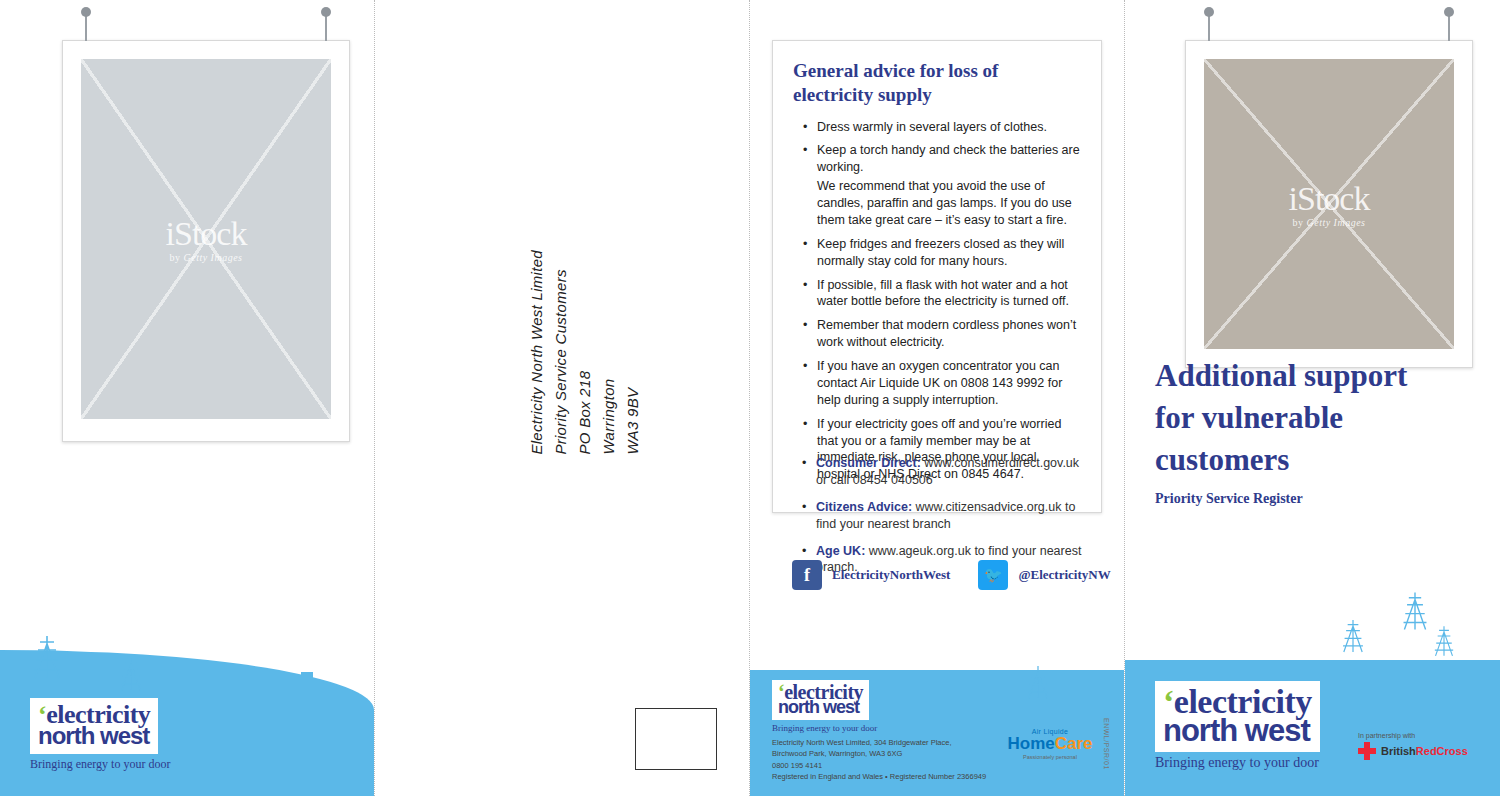iStock
by Getty Images
‘electricity
north west
Bringing energy to your door
Electricity North West Limited
Priority Service Customers
PO Box 218
Warrington
WA3 9BV
General advice for loss of
electricity supply
Dress warmly in several layers of clothes.
Keep a torch handy and check the batteries are working. We recommend that you avoid the use of candles, paraffin and gas lamps. If you do use them take great care – it’s easy to start a fire.
Keep fridges and freezers closed as they will normally stay cold for many hours.
If possible, fill a flask with hot water and a hot water bottle before the electricity is turned off.
Remember that modern cordless phones won’t work without electricity.
If you have an oxygen concentrator you can contact Air Liquide UK on 0808 143 9992 for help during a supply interruption.
If your electricity goes off and you’re worried that you or a family member may be at immediate risk, please phone your local hospital or NHS Direct on 0845 4647.
Consumer Direct: www.consumerdirect.gov.uk
or call 08454 040506
Citizens Advice: www.citizensadvice.org.uk to find your nearest branch
Age UK: www.ageuk.org.uk to find your nearest branch.
f ElectricityNorthWest 🐦 @ElectricityNW
‘electricity
north west
Bringing energy to your door
Electricity North West Limited, 304 Bridgewater Place,
Birchwood Park, Warrington, WA3 6XG
0800 195 4141
Registered in England and Wales • Registered Number 2366949
Air Liquide
HomeCare
Passionately personal
ENWL/PSR/01
iStock
by Getty Images
Additional support
for vulnerable
customers
Priority Service Register
‘electricity
north west
Bringing energy to your door
In partnership with
BritishRedCross